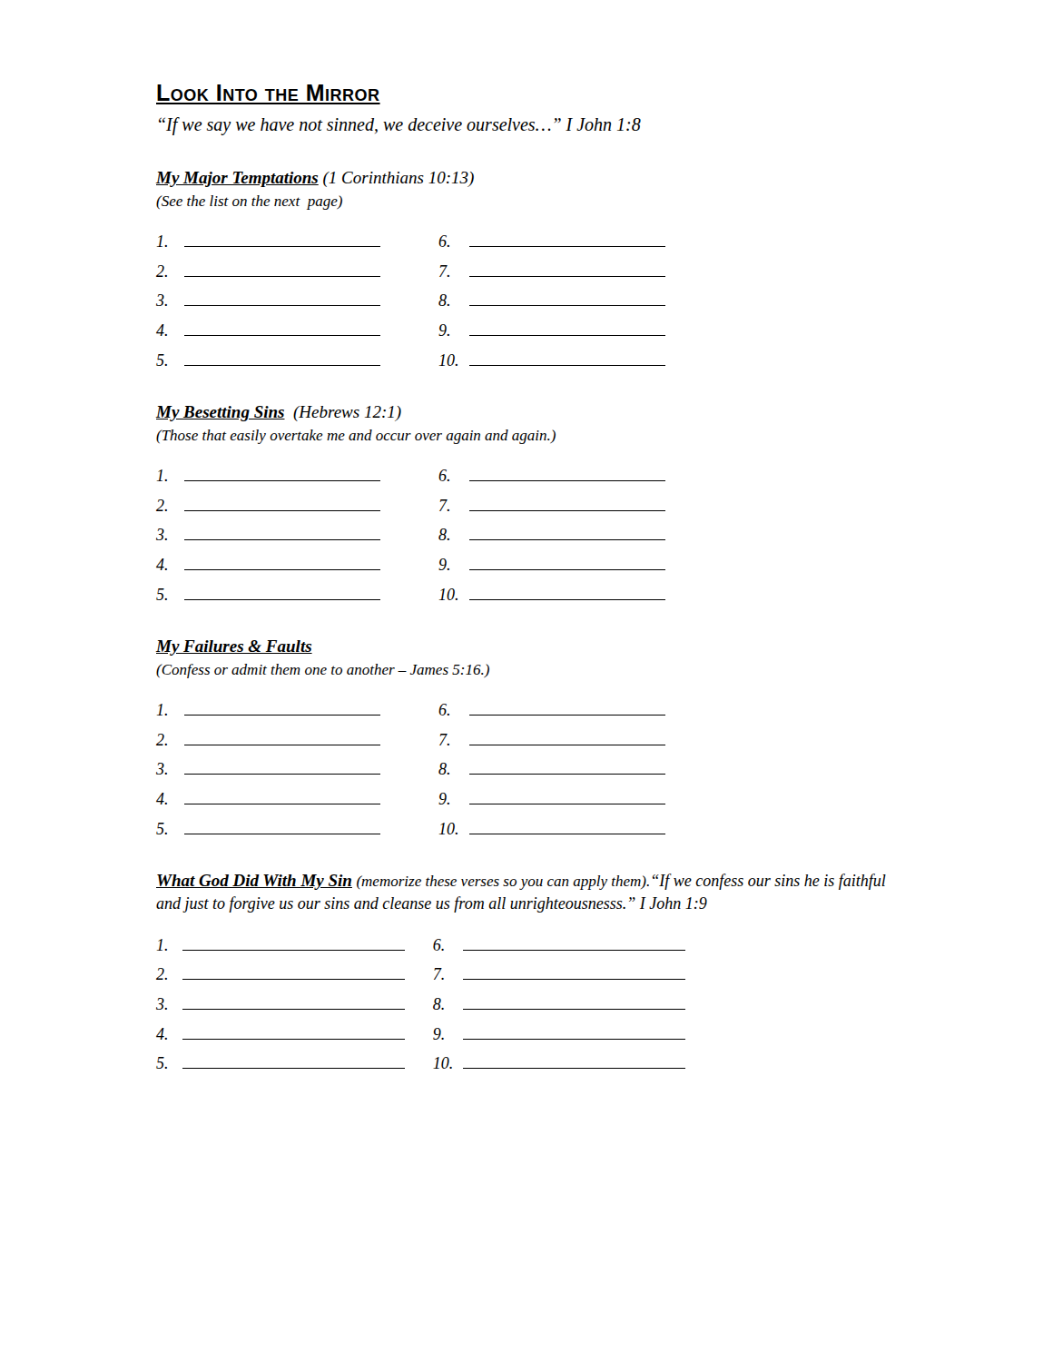Look Into the Mirror
“If we say we have not sinned, we deceive ourselves…” I John 1:8
My Major Temptations (1 Corinthians 10:13)
(See the list on the next page)
| 1. | | | 6. | |
| 2. | | | 7. | |
| 3. | | | 8. | |
| 4. | | | 9. | |
| 5. | | | 10. | |
My Besetting Sins (Hebrews 12:1)
(Those that easily overtake me and occur over again and again.)
| 1. | | | 6. | |
| 2. | | | 7. | |
| 3. | | | 8. | |
| 4. | | | 9. | |
| 5. | | | 10. | |
My Failures & Faults
(Confess or admit them one to another – James 5:16.)
| 1. | | | 6. | |
| 2. | | | 7. | |
| 3. | | | 8. | |
| 4. | | | 9. | |
| 5. | | | 10. | |
What God Did With My Sin (memorize these verses so you can apply them).“If we confess our sins he is faithful and just to forgive us our sins and cleanse us from all unrighteousnesss.” I John 1:9
| 1. | | | 6. | |
| 2. | | | 7. | |
| 3. | | | 8. | |
| 4. | | | 9. | |
| 5. | | | 10. | |